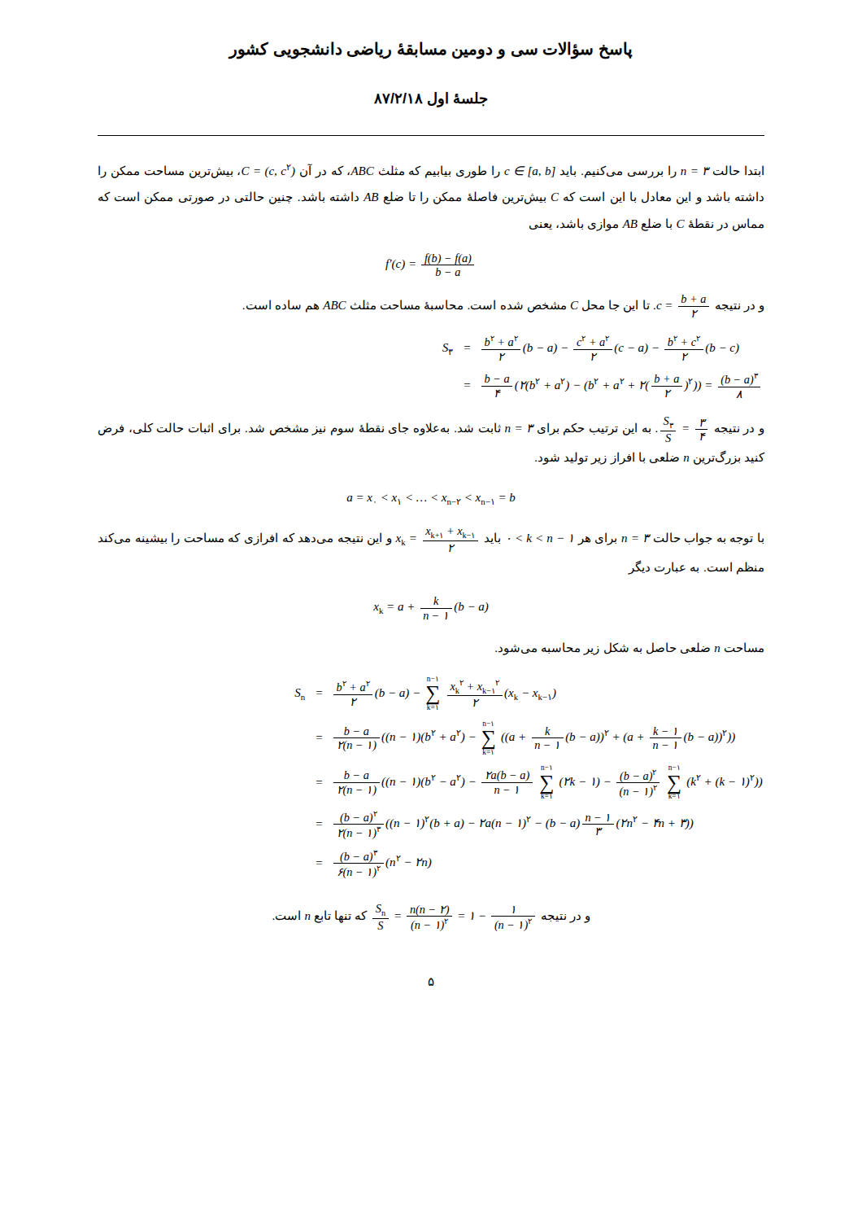پاسخ سؤالات سی و دومین مسابقهٔ ریاضی دانشجویی کشور
جلسهٔ اول ۸۷/۲/۱۸
ابتدا حالت n = ۳ را بررسی می‌کنیم. باید c ∈ [a, b] را طوری بیابیم که مثلث ABC، که در آن C = (c, c۲)، بیش‌ترین مساحت ممکن را داشته باشد و این معادل با این است که C بیش‌ترین فاصلهٔ ممکن را تا ضلع AB داشته باشد. چنین حالتی در صورتی ممکن است که مماس در نقطهٔ C با ضلع AB موازی باشد، یعنی
f′(c) = f(b) − f(a) b − a
و در نتیجه c = b + a ۲. تا این جا محل C مشخص شده است. محاسبهٔ مساحت مثلث ABC هم ساده است.
| S ۳ | = | b ۲ + a ۲ ۲ (b − a) − c ۲ + a ۲ ۲ (c − a) − b ۲ + c ۲ ۲ (b − c) |
| | = | b − a ۴ (۲(b ۲ + a ۲ ) − (b ۲ + a ۲ + ۲( b + a ۲ ) ۲ )) = (b − a) ۳ ۸ |
و در نتیجه S۳ S = ۳۴. به این ترتیب حکم برای n = ۳ ثابت شد. به‌علاوه جای نقطهٔ سوم نیز مشخص شد. برای اثبات حالت کلی، فرض کنید بزرگ‌ترین n ضلعی با افراز زیر تولید شود.
a = x۰ < x۱ < … < xn−۲ < xn−۱ = b
با توجه به جواب حالت n = ۳ برای هر ۰ < k < n − ۱ باید xk = xk+۱ + xk−۱۲ و این نتیجه می‌دهد که افرازی که مساحت را بیشینه می‌کند منظم است. به عبارت دیگر
xk = a + kn − ۱(b − a)
مساحت n ضلعی حاصل به شکل زیر محاسبه می‌شود.
| S n | = | b ۲ + a ۲ ۲ (b − a) − n−۱ ∑ k=۱ x k ۲ + x k−۱ ۲ ۲ (x k − x k−۱ ) |
| | = | b − a ۲(n − ۱) ((n − ۱)(b ۲ + a ۲ ) − n−۱ ∑ k=۱ ((a + k n − ۱ (b − a)) ۲ + (a + k − ۱ n − ۱ (b − a)) ۲ )) |
| | = | b − a ۲(n − ۱) ((n − ۱)(b ۲ − a ۲ ) − ۲a(b − a) n − ۱ n−۱ ∑ k=۱ (۲k − ۱) − (b − a) ۲ (n − ۱) ۲ n−۱ ∑ k=۱ (k ۲ + (k − ۱) ۲ )) |
| | = | (b − a) ۲ ۲(n − ۱) ۳ ((n − ۱) ۲ (b + a) − ۲a(n − ۱) ۲ − (b − a) n − ۱ ۳ (۲n ۲ − ۴n + ۳)) |
| | = | (b − a) ۳ ۶(n − ۱) ۲ (n ۲ − ۲n) |
و در نتیجه Sn S = n(n − ۲)(n − ۱)۲ = ۱ − ۱(n − ۱)۲ که تنها تابع n است.
۵